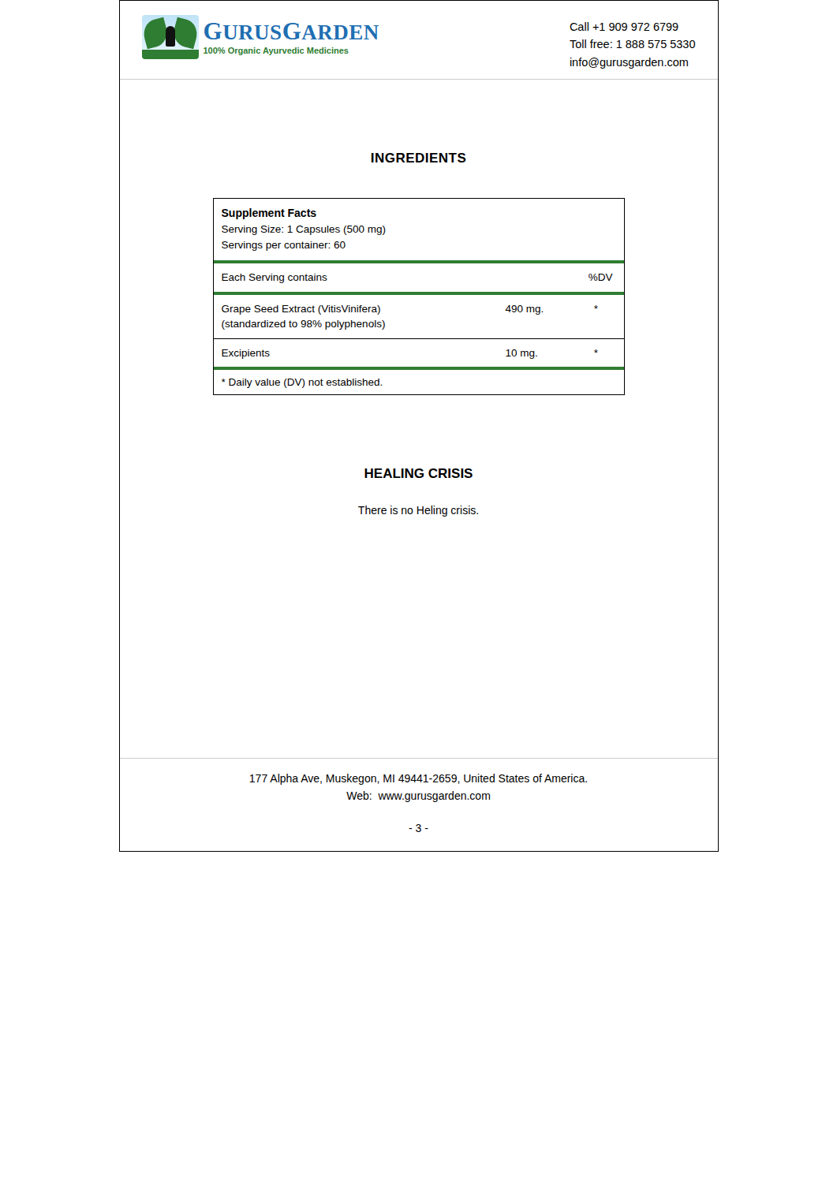GURUS GARDEN
100% Organic Ayurvedic Medicines
Call +1 909 972 6799
Toll free: 1 888 575 5330
info@gurusgarden.com
INGREDIENTS
Supplement Facts
Serving Size: 1 Capsules (500 mg)
Servings per container: 60
Each Serving contains
%DV
Grape Seed Extract (VitisVinifera)
(standardized to 98% polyphenols)
490 mg.
*
Excipients
10 mg.
*
* Daily value (DV) not established.
HEALING CRISIS
There is no Heling crisis.
177 Alpha Ave, Muskegon, MI 49441-2659, United States of America.
Web: www.gurusgarden.com
- 3 -